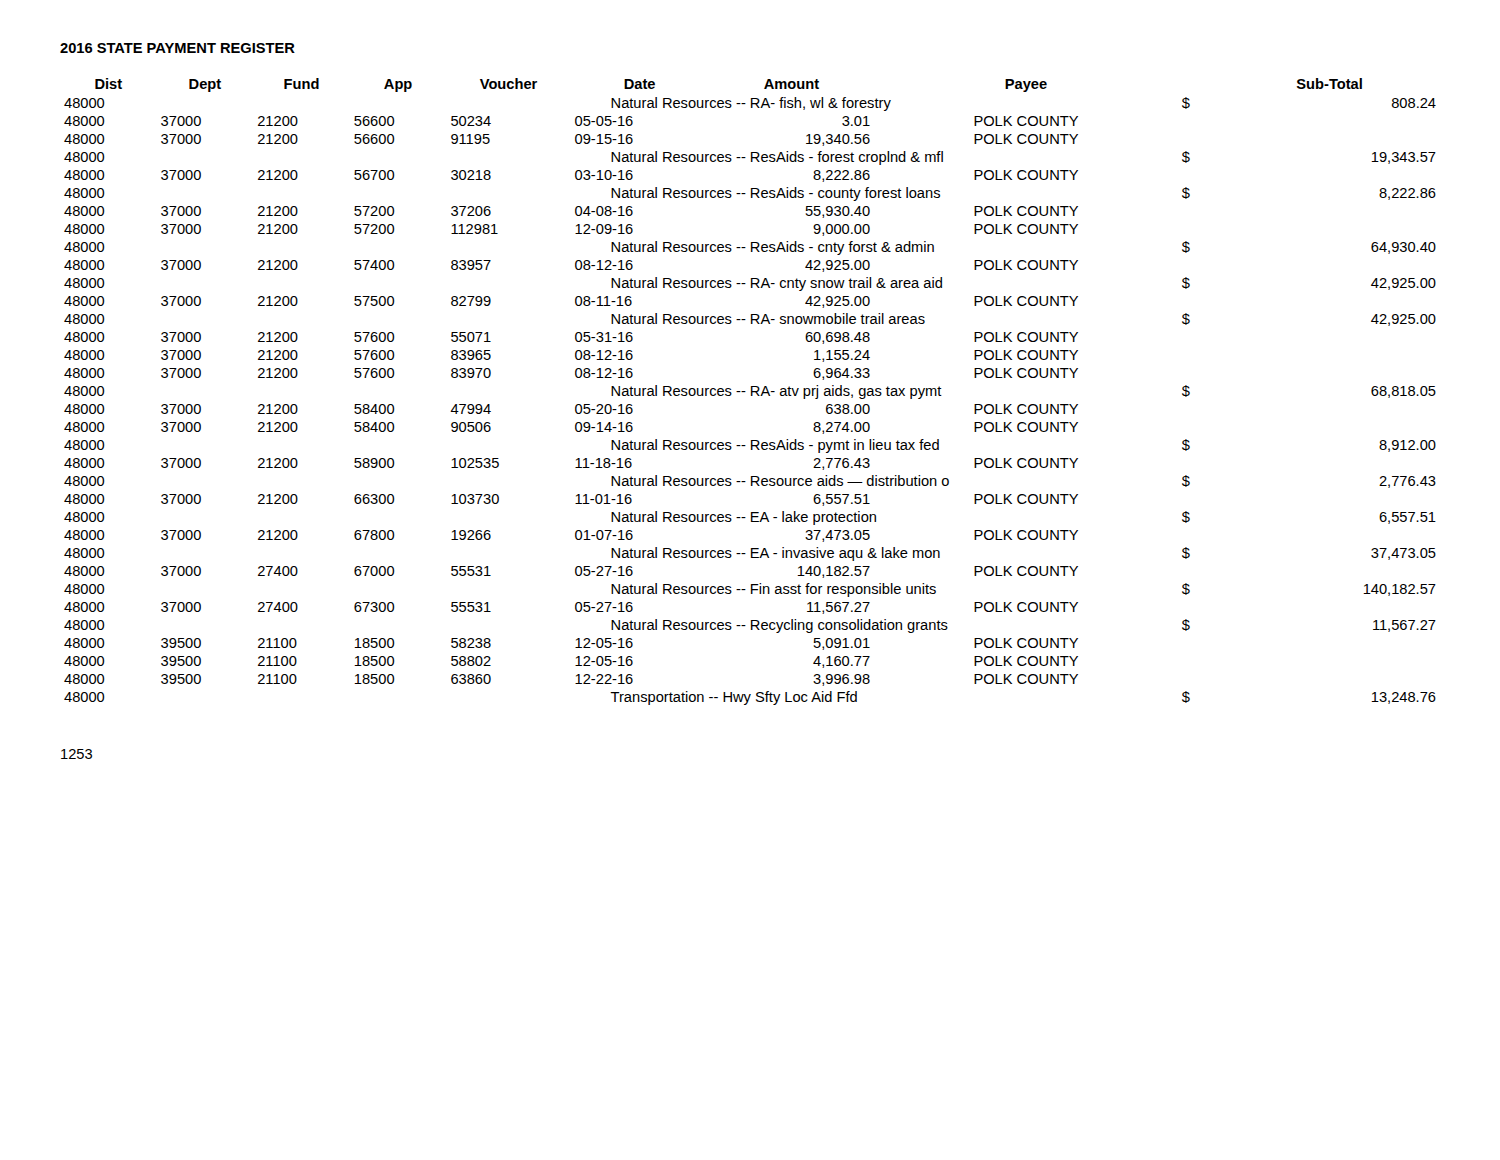2016 STATE PAYMENT REGISTER
| Dist | Dept | Fund | App | Voucher | Date | Amount | Payee | | Sub-Total |
| --- | --- | --- | --- | --- | --- | --- | --- | --- | --- |
| 48000 | | | | | Natural Resources -- RA- fish, wl & forestry | $ | 808.24 |
| 48000 | 37000 | 21200 | 56600 | 50234 | 05-05-16 | 3.01 | POLK COUNTY | | |
| 48000 | 37000 | 21200 | 56600 | 91195 | 09-15-16 | 19,340.56 | POLK COUNTY | | |
| 48000 | | | | | Natural Resources -- ResAids - forest croplnd & mfl | $ | 19,343.57 |
| 48000 | 37000 | 21200 | 56700 | 30218 | 03-10-16 | 8,222.86 | POLK COUNTY | | |
| 48000 | | | | | Natural Resources -- ResAids - county forest loans | $ | 8,222.86 |
| 48000 | 37000 | 21200 | 57200 | 37206 | 04-08-16 | 55,930.40 | POLK COUNTY | | |
| 48000 | 37000 | 21200 | 57200 | 112981 | 12-09-16 | 9,000.00 | POLK COUNTY | | |
| 48000 | | | | | Natural Resources -- ResAids - cnty forst & admin | $ | 64,930.40 |
| 48000 | 37000 | 21200 | 57400 | 83957 | 08-12-16 | 42,925.00 | POLK COUNTY | | |
| 48000 | | | | | Natural Resources -- RA- cnty snow trail & area aid | $ | 42,925.00 |
| 48000 | 37000 | 21200 | 57500 | 82799 | 08-11-16 | 42,925.00 | POLK COUNTY | | |
| 48000 | | | | | Natural Resources -- RA- snowmobile trail areas | $ | 42,925.00 |
| 48000 | 37000 | 21200 | 57600 | 55071 | 05-31-16 | 60,698.48 | POLK COUNTY | | |
| 48000 | 37000 | 21200 | 57600 | 83965 | 08-12-16 | 1,155.24 | POLK COUNTY | | |
| 48000 | 37000 | 21200 | 57600 | 83970 | 08-12-16 | 6,964.33 | POLK COUNTY | | |
| 48000 | | | | | Natural Resources -- RA- atv prj aids, gas tax pymt | $ | 68,818.05 |
| 48000 | 37000 | 21200 | 58400 | 47994 | 05-20-16 | 638.00 | POLK COUNTY | | |
| 48000 | 37000 | 21200 | 58400 | 90506 | 09-14-16 | 8,274.00 | POLK COUNTY | | |
| 48000 | | | | | Natural Resources -- ResAids - pymt in lieu tax fed | $ | 8,912.00 |
| 48000 | 37000 | 21200 | 58900 | 102535 | 11-18-16 | 2,776.43 | POLK COUNTY | | |
| 48000 | | | | | Natural Resources -- Resource aids — distribution o | $ | 2,776.43 |
| 48000 | 37000 | 21200 | 66300 | 103730 | 11-01-16 | 6,557.51 | POLK COUNTY | | |
| 48000 | | | | | Natural Resources -- EA - lake protection | $ | 6,557.51 |
| 48000 | 37000 | 21200 | 67800 | 19266 | 01-07-16 | 37,473.05 | POLK COUNTY | | |
| 48000 | | | | | Natural Resources -- EA - invasive aqu & lake mon | $ | 37,473.05 |
| 48000 | 37000 | 27400 | 67000 | 55531 | 05-27-16 | 140,182.57 | POLK COUNTY | | |
| 48000 | | | | | Natural Resources -- Fin asst for responsible units | $ | 140,182.57 |
| 48000 | 37000 | 27400 | 67300 | 55531 | 05-27-16 | 11,567.27 | POLK COUNTY | | |
| 48000 | | | | | Natural Resources -- Recycling consolidation grants | $ | 11,567.27 |
| 48000 | 39500 | 21100 | 18500 | 58238 | 12-05-16 | 5,091.01 | POLK COUNTY | | |
| 48000 | 39500 | 21100 | 18500 | 58802 | 12-05-16 | 4,160.77 | POLK COUNTY | | |
| 48000 | 39500 | 21100 | 18500 | 63860 | 12-22-16 | 3,996.98 | POLK COUNTY | | |
| 48000 | | | | | Transportation -- Hwy Sfty Loc Aid Ffd | $ | 13,248.76 |
1253